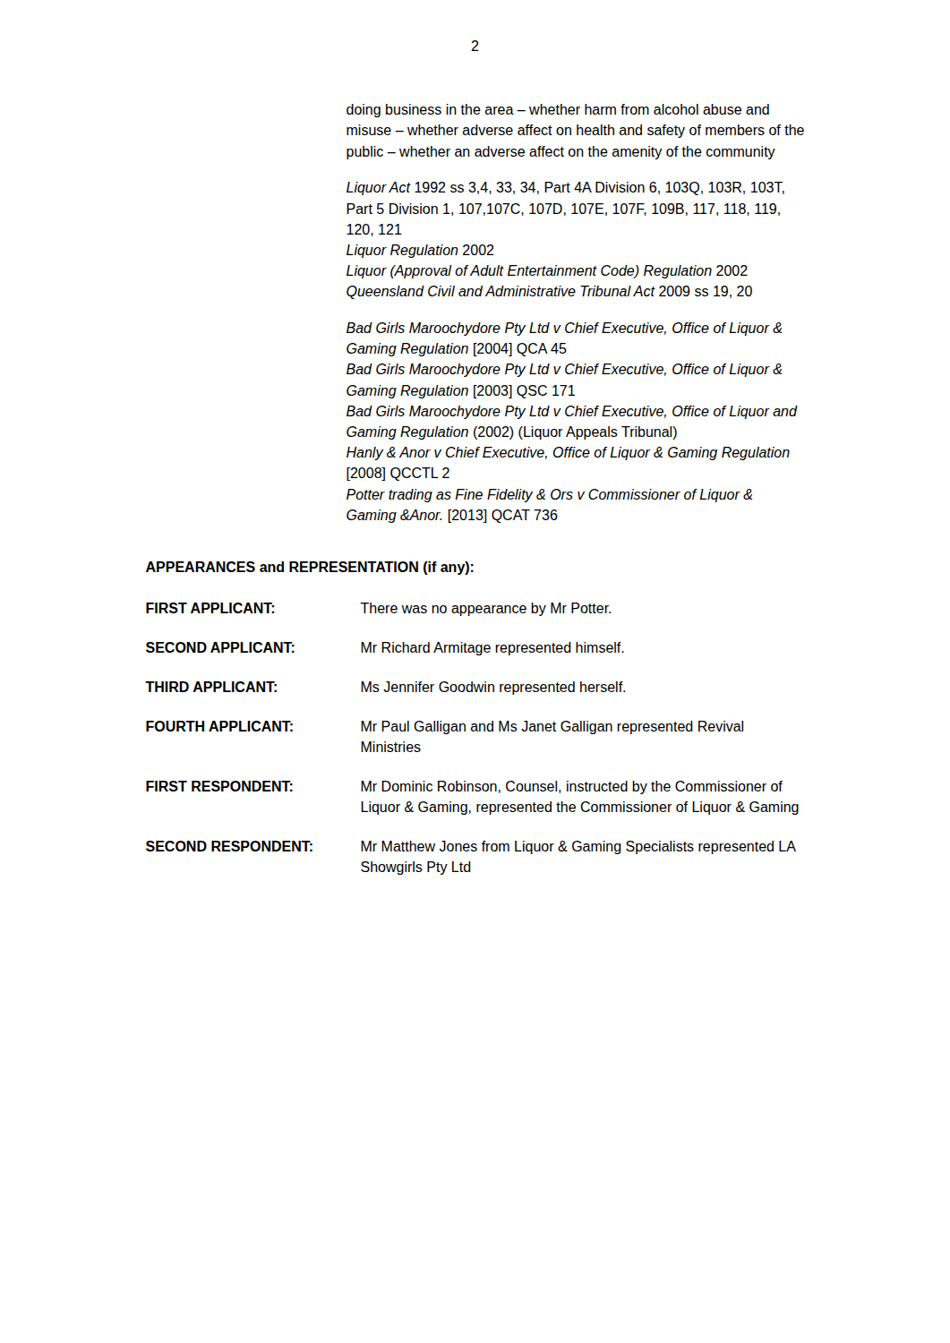2
doing business in the area – whether harm from alcohol abuse and misuse – whether adverse affect on health and safety of members of the public – whether an adverse affect on the amenity of the community
Liquor Act 1992 ss 3,4, 33, 34, Part 4A Division 6, 103Q, 103R, 103T, Part 5 Division 1, 107,107C, 107D, 107E, 107F, 109B, 117, 118, 119, 120, 121
Liquor Regulation 2002
Liquor (Approval of Adult Entertainment Code) Regulation 2002
Queensland Civil and Administrative Tribunal Act 2009 ss 19, 20
Bad Girls Maroochydore Pty Ltd v Chief Executive, Office of Liquor & Gaming Regulation [2004] QCA 45
Bad Girls Maroochydore Pty Ltd v Chief Executive, Office of Liquor & Gaming Regulation [2003] QSC 171
Bad Girls Maroochydore Pty Ltd v Chief Executive, Office of Liquor and Gaming Regulation (2002) (Liquor Appeals Tribunal)
Hanly & Anor v Chief Executive, Office of Liquor & Gaming Regulation [2008] QCCTL 2
Potter trading as Fine Fidelity & Ors v Commissioner of Liquor & Gaming &Anor. [2013] QCAT 736
APPEARANCES and REPRESENTATION (if any):
| FIRST APPLICANT: | There was no appearance by Mr Potter. |
| SECOND APPLICANT: | Mr Richard Armitage represented himself. |
| THIRD APPLICANT: | Ms Jennifer Goodwin represented herself. |
| FOURTH APPLICANT: | Mr Paul Galligan and Ms Janet Galligan represented Revival Ministries |
| FIRST RESPONDENT: | Mr Dominic Robinson, Counsel, instructed by the Commissioner of Liquor & Gaming, represented the Commissioner of Liquor & Gaming |
| SECOND RESPONDENT: | Mr Matthew Jones from Liquor & Gaming Specialists represented LA Showgirls Pty Ltd |